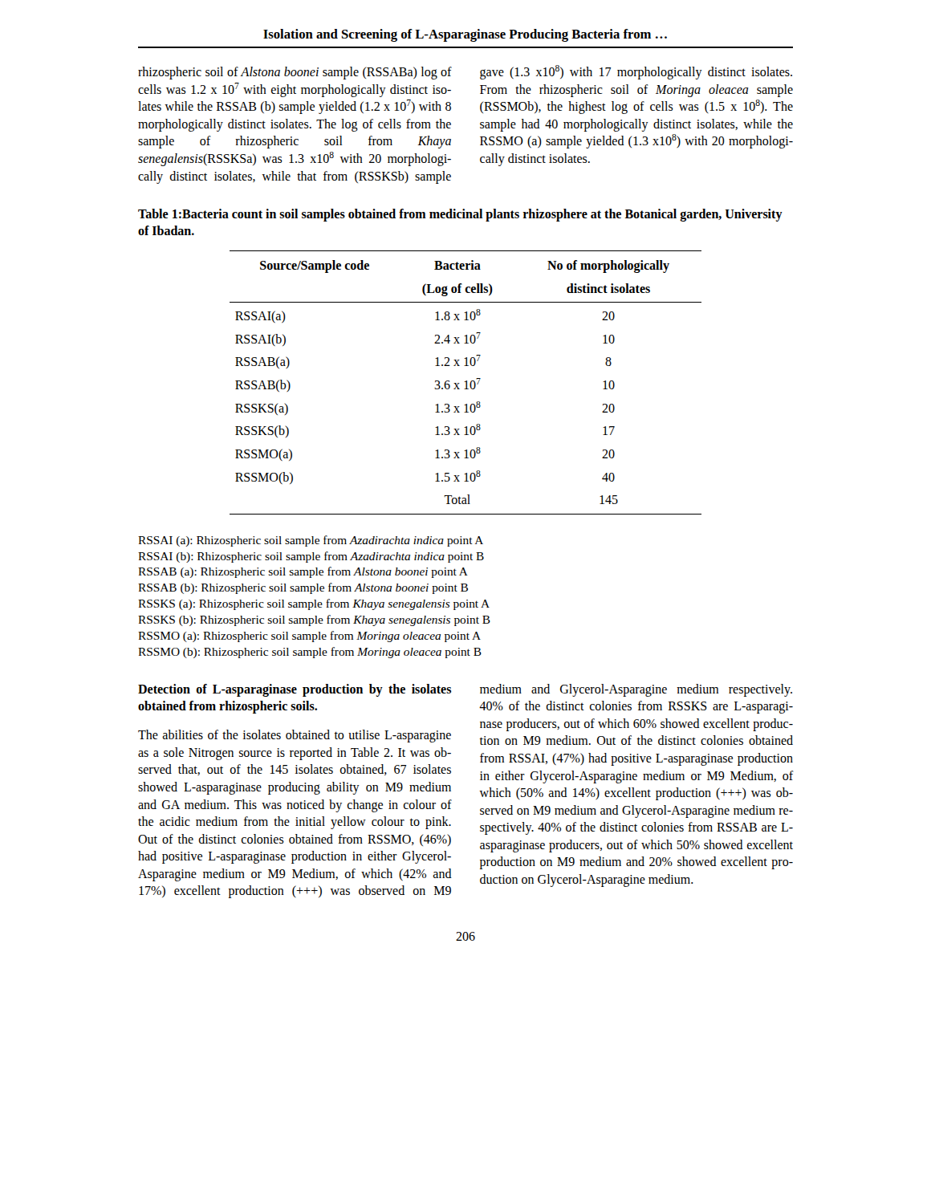Isolation and Screening of L-Asparaginase Producing Bacteria from …
rhizospheric soil of Alstona boonei sample (RSSABa) log of cells was 1.2 x 107 with eight morphologically distinct isolates while the RSSAB (b) sample yielded (1.2 x 107) with 8 morphologically distinct isolates. The log of cells from the sample of rhizospheric soil from Khaya senegalensis(RSSKSa) was 1.3 x108 with 20 morphologically distinct isolates, while that from (RSSKSb) sample gave (1.3 x108) with 17 morphologically distinct isolates. From the rhizospheric soil of Moringa oleacea sample (RSSMOb), the highest log of cells was (1.5 x 108). The sample had 40 morphologically distinct isolates, while the RSSMO (a) sample yielded (1.3 x108) with 20 morphologically distinct isolates.
Table 1:Bacteria count in soil samples obtained from medicinal plants rhizosphere at the Botanical garden, University of Ibadan.
| Source/Sample code | Bacteria | No of morphologically |
| --- | --- | --- |
| | (Log of cells) | distinct isolates |
| RSSAI(a) | 1.8 x 10 8 | 20 |
| RSSAI(b) | 2.4 x 10 7 | 10 |
| RSSAB(a) | 1.2 x 10 7 | 8 |
| RSSAB(b) | 3.6 x 10 7 | 10 |
| RSSKS(a) | 1.3 x 10 8 | 20 |
| RSSKS(b) | 1.3 x 10 8 | 17 |
| RSSMO(a) | 1.3 x 10 8 | 20 |
| RSSMO(b) | 1.5 x 10 8 | 40 |
| | Total | 145 |
RSSAI (a): Rhizospheric soil sample from Azadirachta indica point A
RSSAI (b): Rhizospheric soil sample from Azadirachta indica point B
RSSAB (a): Rhizospheric soil sample from Alstona boonei point A
RSSAB (b): Rhizospheric soil sample from Alstona boonei point B
RSSKS (a): Rhizospheric soil sample from Khaya senegalensis point A
RSSKS (b): Rhizospheric soil sample from Khaya senegalensis point B
RSSMO (a): Rhizospheric soil sample from Moringa oleacea point A
RSSMO (b): Rhizospheric soil sample from Moringa oleacea point B
Detection of L-asparaginase production by the isolates obtained from rhizospheric soils.
The abilities of the isolates obtained to utilise L-asparagine as a sole Nitrogen source is reported in Table 2. It was observed that, out of the 145 isolates obtained, 67 isolates showed L-asparaginase producing ability on M9 medium and GA medium. This was noticed by change in colour of the acidic medium from the initial yellow colour to pink. Out of the distinct colonies obtained from RSSMO, (46%) had positive L-asparaginase production in either Glycerol-Asparagine medium or M9 Medium, of which (42% and 17%) excellent production (+++) was observed on M9 medium and Glycerol-Asparagine medium respectively. 40% of the distinct colonies from RSSKS are L-asparaginase producers, out of which 60% showed excellent production on M9 medium. Out of the distinct colonies obtained from RSSAI, (47%) had positive L-asparaginase production in either Glycerol-Asparagine medium or M9 Medium, of which (50% and 14%) excellent production (+++) was observed on M9 medium and Glycerol-Asparagine medium respectively. 40% of the distinct colonies from RSSAB are L-asparaginase producers, out of which 50% showed excellent production on M9 medium and 20% showed excellent production on Glycerol-Asparagine medium.
206